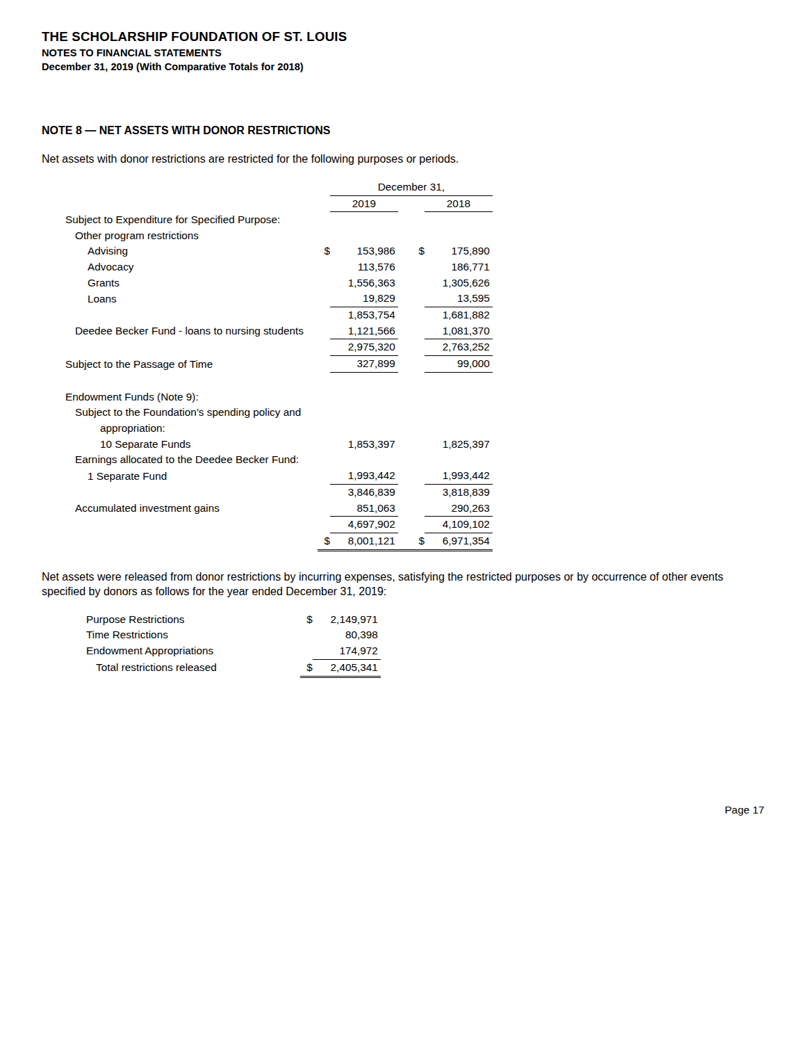THE SCHOLARSHIP FOUNDATION OF ST. LOUIS
NOTES TO FINANCIAL STATEMENTS
December 31, 2019 (With Comparative Totals for 2018)
NOTE 8 — NET ASSETS WITH DONOR RESTRICTIONS
Net assets with donor restrictions are restricted for the following purposes or periods.
| | | December 31, |
| | | 2019 | | 2018 |
| Subject to Expenditure for Specified Purpose: | | | | |
| Other program restrictions | | | | |
| Advising | $ | 153,986 | $ | 175,890 |
| Advocacy | | 113,576 | | 186,771 |
| Grants | | 1,556,363 | | 1,305,626 |
| Loans | | 19,829 | | 13,595 |
| | | 1,853,754 | | 1,681,882 |
| Deedee Becker Fund - loans to nursing students | | 1,121,566 | | 1,081,370 |
| | | 2,975,320 | | 2,763,252 |
| Subject to the Passage of Time | | 327,899 | | 99,000 |
| Endowment Funds (Note 9): | | | | |
| Subject to the Foundation’s spending policy and | | | | |
| appropriation: | | | | |
| 10 Separate Funds | | 1,853,397 | | 1,825,397 |
| Earnings allocated to the Deedee Becker Fund: | | | | |
| 1 Separate Fund | | 1,993,442 | | 1,993,442 |
| | | 3,846,839 | | 3,818,839 |
| Accumulated investment gains | | 851,063 | | 290,263 |
| | | 4,697,902 | | 4,109,102 |
| | $ | 8,001,121 | $ | 6,971,354 |
Net assets were released from donor restrictions by incurring expenses, satisfying the restricted purposes or by occurrence of other events specified by donors as follows for the year ended December 31, 2019:
| Purpose Restrictions | $ | 2,149,971 |
| Time Restrictions | | 80,398 |
| Endowment Appropriations | | 174,972 |
| Total restrictions released | $ | 2,405,341 |
Page 17